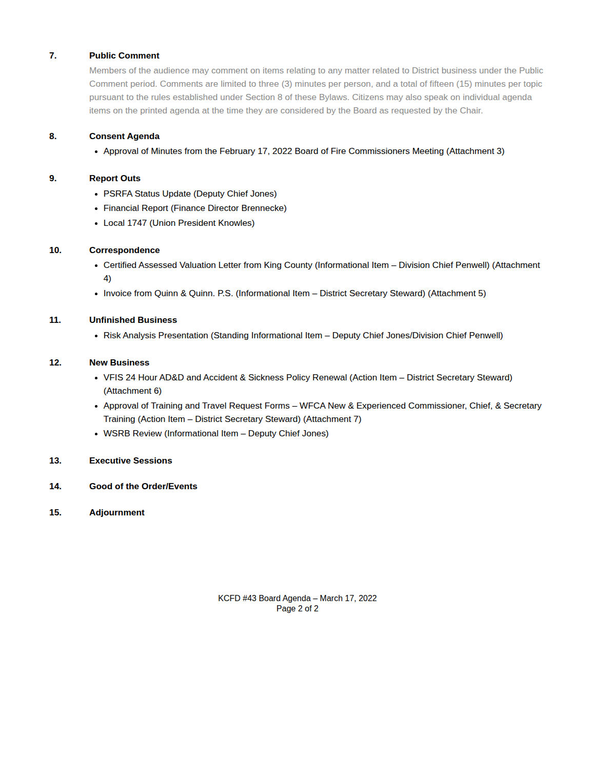7.
Public Comment
Members of the audience may comment on items relating to any matter related to District business under the Public Comment period. Comments are limited to three (3) minutes per person, and a total of fifteen (15) minutes per topic pursuant to the rules established under Section 8 of these Bylaws. Citizens may also speak on individual agenda items on the printed agenda at the time they are considered by the Board as requested by the Chair.
8.
Consent Agenda
Approval of Minutes from the February 17, 2022 Board of Fire Commissioners Meeting (Attachment 3)
9.
Report Outs
PSRFA Status Update (Deputy Chief Jones)
Financial Report (Finance Director Brennecke)
Local 1747 (Union President Knowles)
10.
Correspondence
Certified Assessed Valuation Letter from King County (Informational Item – Division Chief Penwell) (Attachment 4)
Invoice from Quinn & Quinn. P.S. (Informational Item – District Secretary Steward) (Attachment 5)
11.
Unfinished Business
Risk Analysis Presentation (Standing Informational Item – Deputy Chief Jones/Division Chief Penwell)
12.
New Business
VFIS 24 Hour AD&D and Accident & Sickness Policy Renewal (Action Item – District Secretary Steward) (Attachment 6)
Approval of Training and Travel Request Forms – WFCA New & Experienced Commissioner, Chief, & Secretary Training (Action Item – District Secretary Steward) (Attachment 7)
WSRB Review (Informational Item – Deputy Chief Jones)
13.
Executive Sessions
14.
Good of the Order/Events
15.
Adjournment
KCFD #43 Board Agenda – March 17, 2022
Page 2 of 2